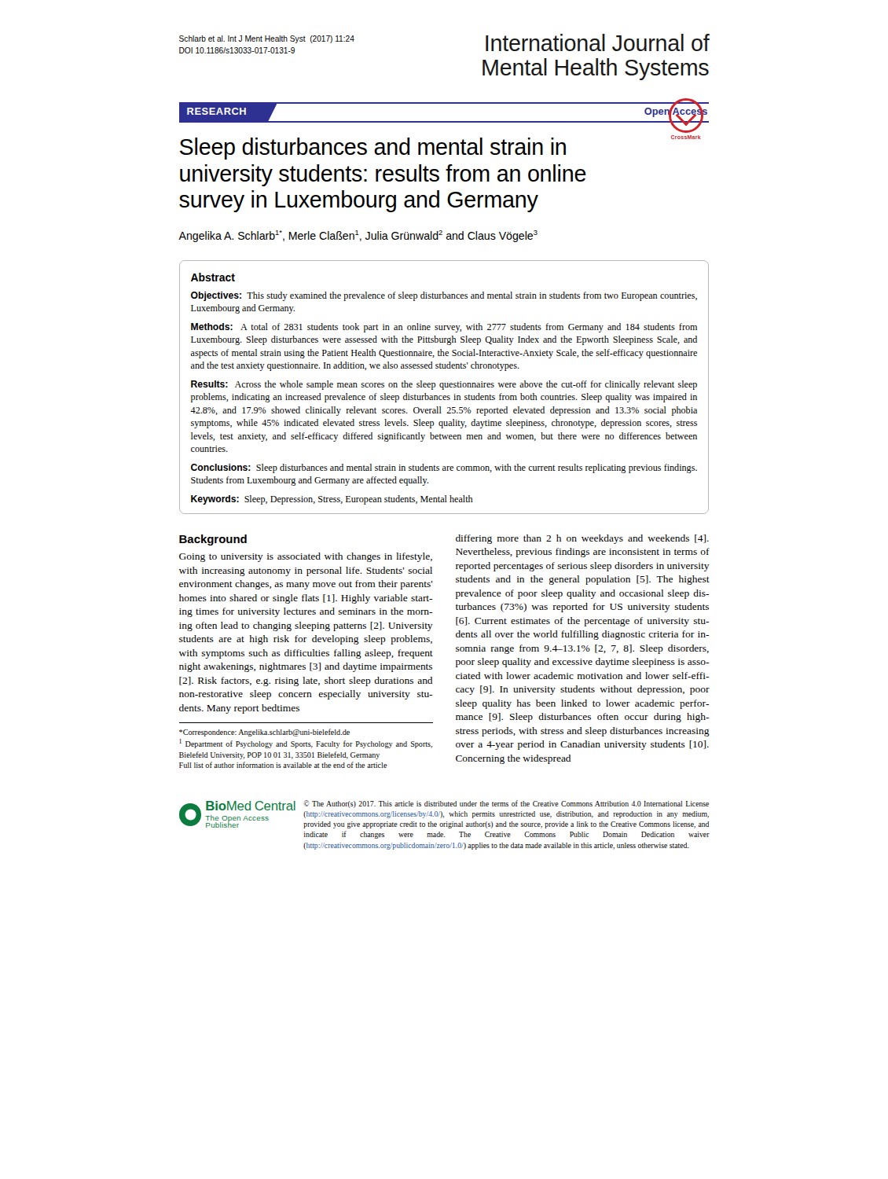Schlarb et al. Int J Ment Health Syst (2017) 11:24
DOI 10.1186/s13033-017-0131-9
International Journal of
Mental Health Systems
RESEARCH
Open Access
CrossMark
Sleep disturbances and mental strain in university students: results from an online survey in Luxembourg and Germany
Angelika A. Schlarb1*, Merle Claßen1, Julia Grünwald2 and Claus Vögele3
Abstract
Objectives: This study examined the prevalence of sleep disturbances and mental strain in students from two European countries, Luxembourg and Germany.
Methods: A total of 2831 students took part in an online survey, with 2777 students from Germany and 184 students from Luxembourg. Sleep disturbances were assessed with the Pittsburgh Sleep Quality Index and the Epworth Sleepiness Scale, and aspects of mental strain using the Patient Health Questionnaire, the Social-Interactive-Anxiety Scale, the self-efficacy questionnaire and the test anxiety questionnaire. In addition, we also assessed students' chronotypes.
Results: Across the whole sample mean scores on the sleep questionnaires were above the cut-off for clinically relevant sleep problems, indicating an increased prevalence of sleep disturbances in students from both countries. Sleep quality was impaired in 42.8%, and 17.9% showed clinically relevant scores. Overall 25.5% reported elevated depression and 13.3% social phobia symptoms, while 45% indicated elevated stress levels. Sleep quality, daytime sleepiness, chronotype, depression scores, stress levels, test anxiety, and self-efficacy differed significantly between men and women, but there were no differences between countries.
Conclusions: Sleep disturbances and mental strain in students are common, with the current results replicating previous findings. Students from Luxembourg and Germany are affected equally.
Keywords: Sleep, Depression, Stress, European students, Mental health
Background
Going to university is associated with changes in lifestyle, with increasing autonomy in personal life. Students' social environment changes, as many move out from their parents' homes into shared or single flats [1]. Highly variable starting times for university lectures and seminars in the morning often lead to changing sleeping patterns [2]. University students are at high risk for developing sleep problems, with symptoms such as difficulties falling asleep, frequent night awakenings, nightmares [3] and daytime impairments [2]. Risk factors, e.g. rising late, short sleep durations and non-restorative sleep concern especially university students. Many report bedtimes
*Correspondence: Angelika.schlarb@uni-bielefeld.de
1 Department of Psychology and Sports, Faculty for Psychology and Sports, Bielefeld University, POP 10 01 31, 33501 Bielefeld, Germany
Full list of author information is available at the end of the article
differing more than 2 h on weekdays and weekends [4]. Nevertheless, previous findings are inconsistent in terms of reported percentages of serious sleep disorders in university students and in the general population [5]. The highest prevalence of poor sleep quality and occasional sleep disturbances (73%) was reported for US university students [6]. Current estimates of the percentage of university students all over the world fulfilling diagnostic criteria for insomnia range from 9.4–13.1% [2, 7, 8]. Sleep disorders, poor sleep quality and excessive daytime sleepiness is associated with lower academic motivation and lower self-efficacy [9]. In university students without depression, poor sleep quality has been linked to lower academic performance [9]. Sleep disturbances often occur during high-stress periods, with stress and sleep disturbances increasing over a 4-year period in Canadian university students [10]. Concerning the widespread
Bio Med Central
The Open Access Publisher
© The Author(s) 2017. This article is distributed under the terms of the Creative Commons Attribution 4.0 International License (http://creativecommons.org/licenses/by/4.0/), which permits unrestricted use, distribution, and reproduction in any medium, provided you give appropriate credit to the original author(s) and the source, provide a link to the Creative Commons license, and indicate if changes were made. The Creative Commons Public Domain Dedication waiver (http://creativecommons.org/publicdomain/zero/1.0/) applies to the data made available in this article, unless otherwise stated.